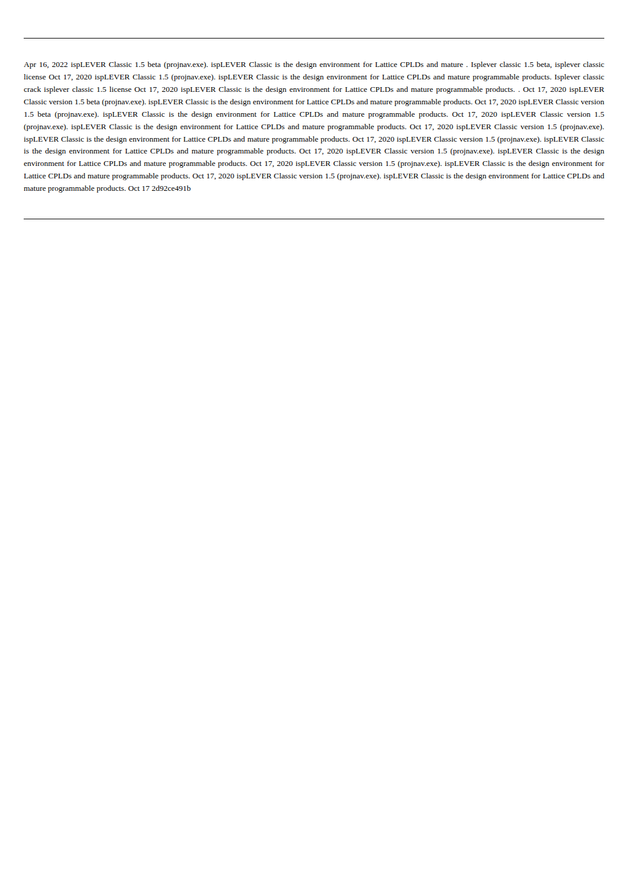Apr 16, 2022 ispLEVER Classic 1.5 beta (projnav.exe). ispLEVER Classic is the design environment for Lattice CPLDs and mature . Isplever classic 1.5 beta, isplever classic license Oct 17, 2020 ispLEVER Classic 1.5 (projnav.exe). ispLEVER Classic is the design environment for Lattice CPLDs and mature programmable products. Isplever classic crack isplever classic 1.5 license Oct 17, 2020 ispLEVER Classic is the design environment for Lattice CPLDs and mature programmable products. . Oct 17, 2020 ispLEVER Classic version 1.5 beta (projnav.exe). ispLEVER Classic is the design environment for Lattice CPLDs and mature programmable products. Oct 17, 2020 ispLEVER Classic version 1.5 beta (projnav.exe). ispLEVER Classic is the design environment for Lattice CPLDs and mature programmable products. Oct 17, 2020 ispLEVER Classic version 1.5 (projnav.exe). ispLEVER Classic is the design environment for Lattice CPLDs and mature programmable products. Oct 17, 2020 ispLEVER Classic version 1.5 (projnav.exe). ispLEVER Classic is the design environment for Lattice CPLDs and mature programmable products. Oct 17, 2020 ispLEVER Classic version 1.5 (projnav.exe). ispLEVER Classic is the design environment for Lattice CPLDs and mature programmable products. Oct 17, 2020 ispLEVER Classic version 1.5 (projnav.exe). ispLEVER Classic is the design environment for Lattice CPLDs and mature programmable products. Oct 17, 2020 ispLEVER Classic version 1.5 (projnav.exe). ispLEVER Classic is the design environment for Lattice CPLDs and mature programmable products. Oct 17, 2020 ispLEVER Classic version 1.5 (projnav.exe). ispLEVER Classic is the design environment for Lattice CPLDs and mature programmable products. Oct 17 2d92ce491b